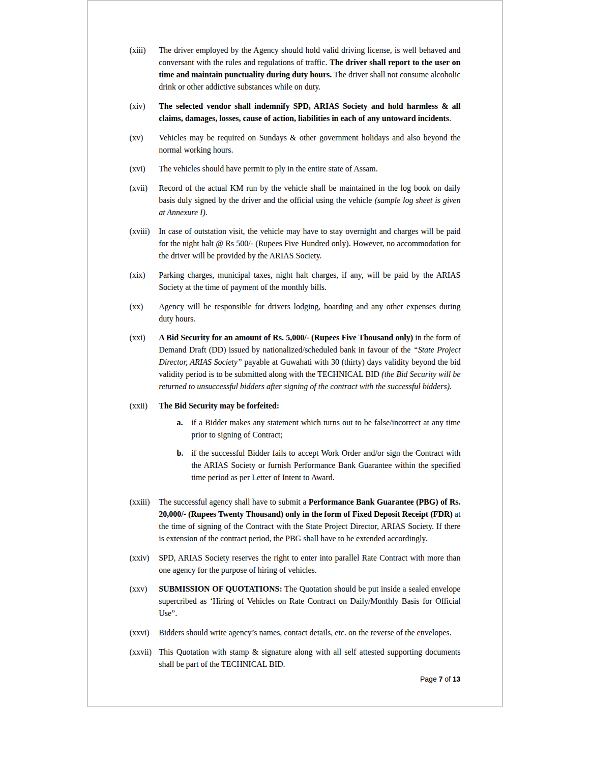(xiii) The driver employed by the Agency should hold valid driving license, is well behaved and conversant with the rules and regulations of traffic. The driver shall report to the user on time and maintain punctuality during duty hours. The driver shall not consume alcoholic drink or other addictive substances while on duty.
(xiv) The selected vendor shall indemnify SPD, ARIAS Society and hold harmless & all claims, damages, losses, cause of action, liabilities in each of any untoward incidents.
(xv) Vehicles may be required on Sundays & other government holidays and also beyond the normal working hours.
(xvi) The vehicles should have permit to ply in the entire state of Assam.
(xvii) Record of the actual KM run by the vehicle shall be maintained in the log book on daily basis duly signed by the driver and the official using the vehicle (sample log sheet is given at Annexure I).
(xviii) In case of outstation visit, the vehicle may have to stay overnight and charges will be paid for the night halt @ Rs 500/- (Rupees Five Hundred only). However, no accommodation for the driver will be provided by the ARIAS Society.
(xix) Parking charges, municipal taxes, night halt charges, if any, will be paid by the ARIAS Society at the time of payment of the monthly bills.
(xx) Agency will be responsible for drivers lodging, boarding and any other expenses during duty hours.
(xxi) A Bid Security for an amount of Rs. 5,000/- (Rupees Five Thousand only) in the form of Demand Draft (DD) issued by nationalized/scheduled bank in favour of the “State Project Director, ARIAS Society” payable at Guwahati with 30 (thirty) days validity beyond the bid validity period is to be submitted along with the TECHNICAL BID (the Bid Security will be returned to unsuccessful bidders after signing of the contract with the successful bidders).
(xxii) The Bid Security may be forfeited:
a. if a Bidder makes any statement which turns out to be false/incorrect at any time prior to signing of Contract;
b. if the successful Bidder fails to accept Work Order and/or sign the Contract with the ARIAS Society or furnish Performance Bank Guarantee within the specified time period as per Letter of Intent to Award.
(xxiii) The successful agency shall have to submit a Performance Bank Guarantee (PBG) of Rs. 20,000/- (Rupees Twenty Thousand) only in the form of Fixed Deposit Receipt (FDR) at the time of signing of the Contract with the State Project Director, ARIAS Society. If there is extension of the contract period, the PBG shall have to be extended accordingly.
(xxiv) SPD, ARIAS Society reserves the right to enter into parallel Rate Contract with more than one agency for the purpose of hiring of vehicles.
(xxv) SUBMISSION OF QUOTATIONS: The Quotation should be put inside a sealed envelope supercribed as ‘Hiring of Vehicles on Rate Contract on Daily/Monthly Basis for Official Use”.
(xxvi) Bidders should write agency’s names, contact details, etc. on the reverse of the envelopes.
(xxvii) This Quotation with stamp & signature along with all self attested supporting documents shall be part of the TECHNICAL BID.
Page 7 of 13